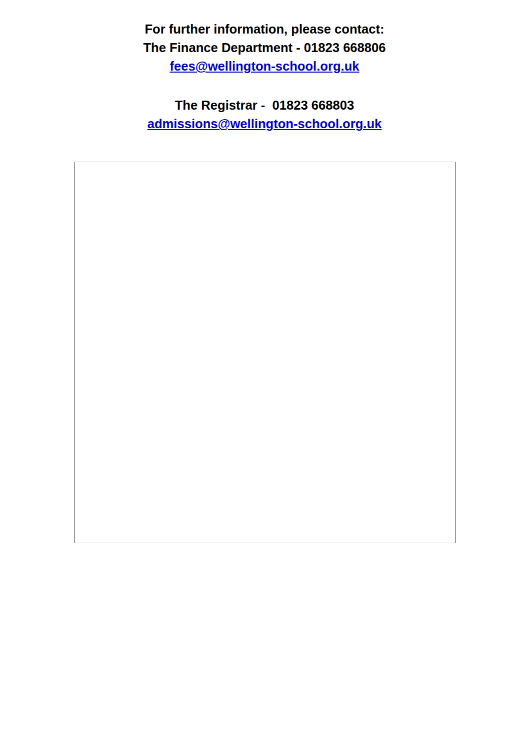For further information, please contact:
The Finance Department - 01823 668806
fees@wellington-school.org.uk
The Registrar - 01823 668803
admissions@wellington-school.org.uk